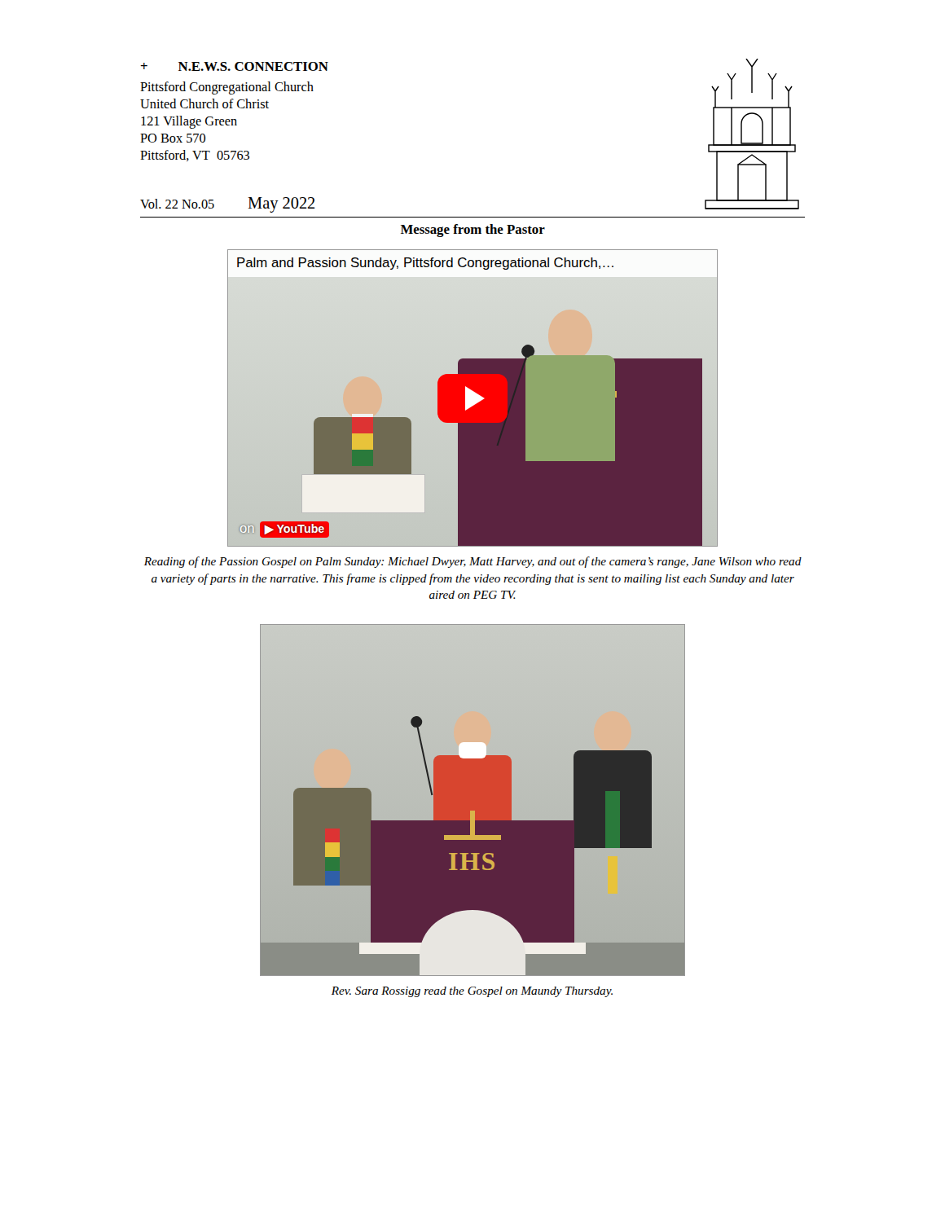+N.E.W.S. CONNECTION
Pittsford Congregational Church
United Church of Christ
121 Village Green
PO Box 570
Pittsford, VT 05763
Vol. 22 No.05 May 2022
Message from the Pastor
Palm and Passion Sunday, Pittsford Congregational Church,…
IHS
on▶ YouTube
Reading of the Passion Gospel on Palm Sunday: Michael Dwyer, Matt Harvey, and out of the camera’s range, Jane Wilson who read a variety of parts in the narrative. This frame is clipped from the video recording that is sent to mailing list each Sunday and later aired on PEG TV.
IHS
Rev. Sara Rossigg read the Gospel on Maundy Thursday.